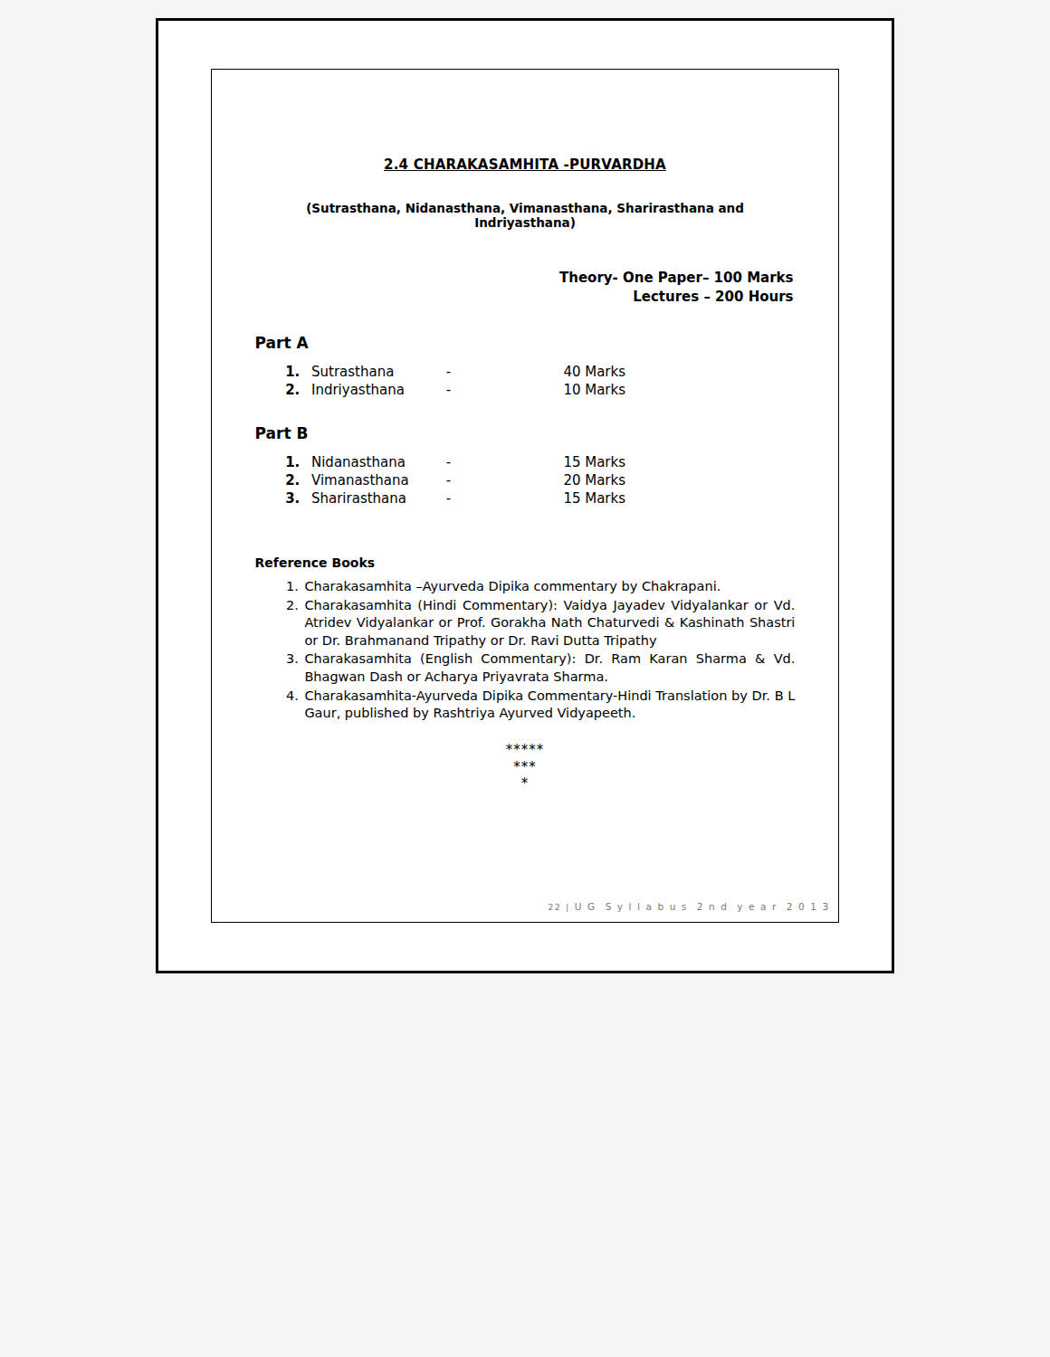2.4 CHARAKASAMHITA -PURVARDHA
(Sutrasthana, Nidanasthana, Vimanasthana, Sharirasthana and Indriyasthana)
Theory- One Paper– 100 Marks
Lectures – 200 Hours
Part A
| 1. | Sutrasthana | - | 40 Marks |
| 2. | Indriyasthana | - | 10 Marks |
Part B
| 1. | Nidanasthana | - | 15 Marks |
| 2. | Vimanasthana | - | 20 Marks |
| 3. | Sharirasthana | - | 15 Marks |
Reference Books
Charakasamhita –Ayurveda Dipika commentary by Chakrapani.
Charakasamhita (Hindi Commentary): Vaidya Jayadev Vidyalankar or Vd. Atridev Vidyalankar or Prof. Gorakha Nath Chaturvedi & Kashinath Shastri or Dr. Brahmanand Tripathy or Dr. Ravi Dutta Tripathy
Charakasamhita (English Commentary): Dr. Ram Karan Sharma & Vd. Bhagwan Dash or Acharya Priyavrata Sharma.
Charakasamhita-Ayurveda Dipika Commentary-Hindi Translation by Dr. B L Gaur, published by Rashtriya Ayurved Vidyapeeth.
*****
***
*
22 | U G S y l l a b u s 2 n d y e a r 2 0 1 3